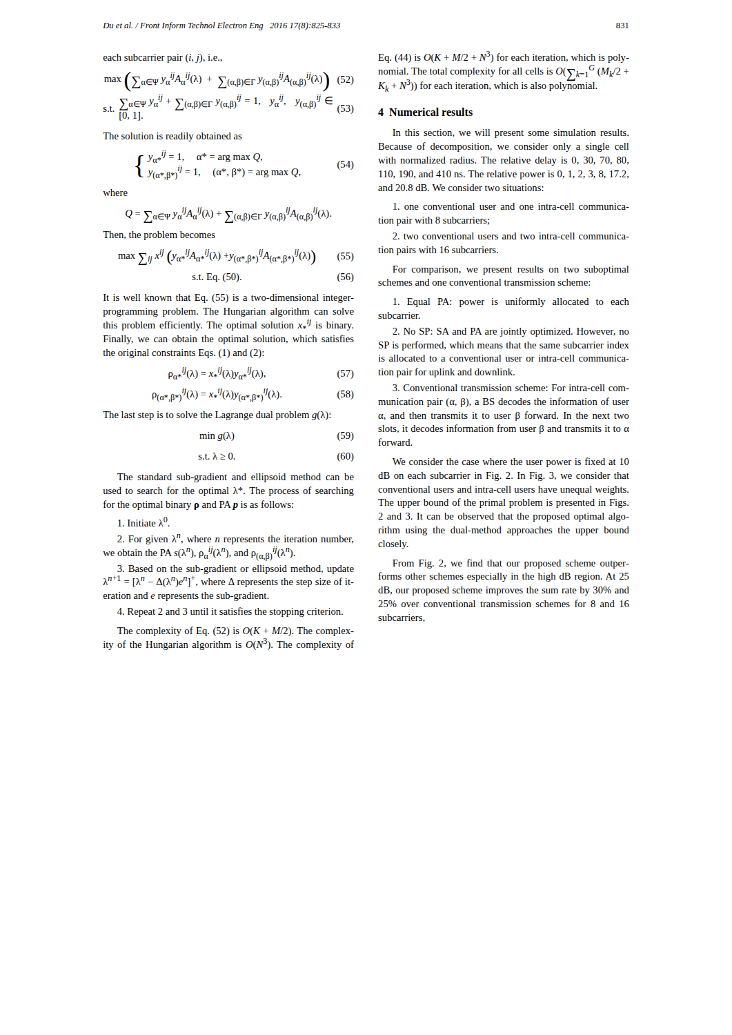Du et al. / Front Inform Technol Electron Eng 2016 17(8):825-833 831
each subcarrier pair (i, j), i.e.,
max (∑α∈Ψ yαijAαij(λ) + ∑(α,β)∈Γ y(α,β)ijA(α,β)ij(λ))
(52)
s.t.
∑α∈Ψ yαij + ∑(α,β)∈Γ y(α,β)ij = 1, yαij, y(α,β)ij ∈ [0, 1].
(53)
The solution is readily obtained as
{ yα*ij = 1, α* = arg max Q, y(α*,β*)ij = 1,(α*, β*) = arg max Q,
(54)
where
Q = ∑α∈Ψ yαijAαij(λ) + ∑(α,β)∈Γ y(α,β)ijA(α,β)ij(λ).
Then, the problem becomes
max ∑ij xij (yα*ijAα*ij(λ) +y(α*,β*)ijA(α*,β*)ij(λ))
(55)
s.t. Eq. (50).
(56)
It is well known that Eq. (55) is a two-dimensional integer-programming problem. The Hungarian algorithm can solve this problem efficiently. The optimal solution x*ij is binary. Finally, we can obtain the optimal solution, which satisfies the original constraints Eqs. (1) and (2):
ρα*ij(λ) = x*ij(λ)yα*ij(λ),
(57)
ρ(α*,β*)ij(λ) = x*ij(λ)y(α*,β*)ij(λ).
(58)
The last step is to solve the Lagrange dual problem g(λ):
min g(λ)
(59)
s.t. λ ≥ 0.
(60)
The standard sub-gradient and ellipsoid method can be used to search for the optimal λ*. The process of searching for the optimal binary ρ and PA p is as follows:
1. Initiate λ0.
2. For given λn, where n represents the iteration number, we obtain the PA s(λn), ραij(λn), and ρ(α,β)ij(λn).
3. Based on the sub-gradient or ellipsoid method, update λn+1 = [λn − Δ(λn)en]+, where Δ represents the step size of iteration and e represents the sub-gradient.
4. Repeat 2 and 3 until it satisfies the stopping criterion.
The complexity of Eq. (52) is O(K + M/2). The complexity of the Hungarian algorithm is O(N3). The complexity of Eq. (44) is O(K + M/2 + N3) for each iteration, which is polynomial. The total complexity for all cells is O(∑k=1G (Mk/2 + Kk + N3)) for each iteration, which is also polynomial.
4 Numerical results
In this section, we will present some simulation results. Because of decomposition, we consider only a single cell with normalized radius. The relative delay is 0, 30, 70, 80, 110, 190, and 410 ns. The relative power is 0, 1, 2, 3, 8, 17.2, and 20.8 dB. We consider two situations:
1. one conventional user and one intra-cell communication pair with 8 subcarriers;
2. two conventional users and two intra-cell communication pairs with 16 subcarriers.
For comparison, we present results on two suboptimal schemes and one conventional transmission scheme:
1. Equal PA: power is uniformly allocated to each subcarrier.
2. No SP: SA and PA are jointly optimized. However, no SP is performed, which means that the same subcarrier index is allocated to a conventional user or intra-cell communication pair for uplink and downlink.
3. Conventional transmission scheme: For intra-cell communication pair (α, β), a BS decodes the information of user α, and then transmits it to user β forward. In the next two slots, it decodes information from user β and transmits it to α forward.
We consider the case where the user power is fixed at 10 dB on each subcarrier in Fig. 2. In Fig. 3, we consider that conventional users and intra-cell users have unequal weights. The upper bound of the primal problem is presented in Figs. 2 and 3. It can be observed that the proposed optimal algorithm using the dual-method approaches the upper bound closely.
From Fig. 2, we find that our proposed scheme outperforms other schemes especially in the high dB region. At 25 dB, our proposed scheme improves the sum rate by 30% and 25% over conventional transmission schemes for 8 and 16 subcarriers,